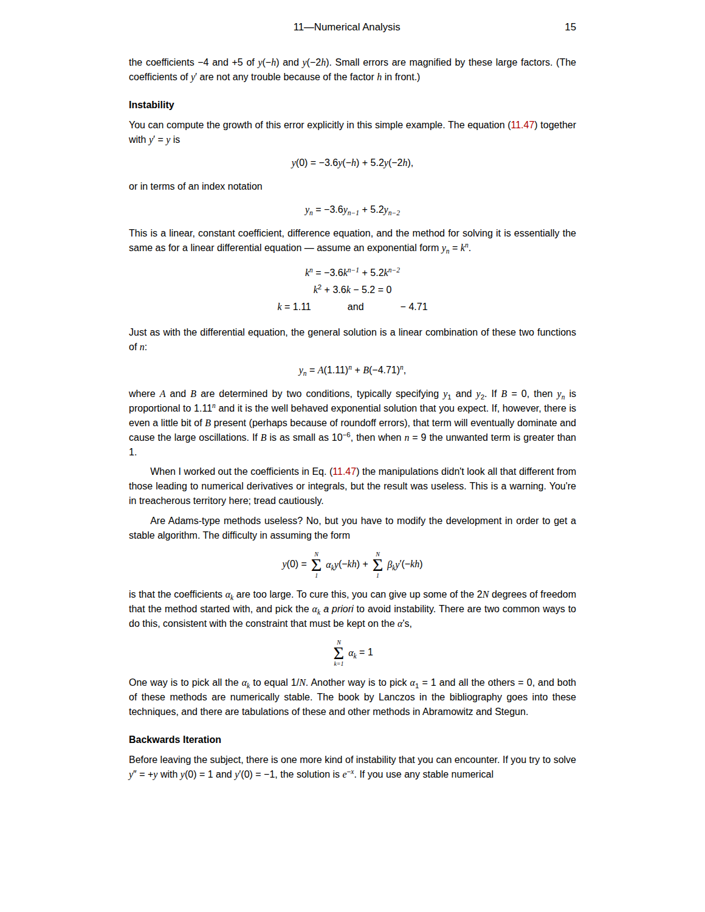11—Numerical Analysis 15
the coefficients −4 and +5 of y(−h) and y(−2h). Small errors are magnified by these large factors. (The coefficients of y′ are not any trouble because of the factor h in front.)
Instability
You can compute the growth of this error explicitly in this simple example. The equation (11.47) together with y′ = y is
y(0) = −3.6y(−h) + 5.2y(−2h),
or in terms of an index notation
yn = −3.6yn−1 + 5.2yn−2
This is a linear, constant coefficient, difference equation, and the method for solving it is essentially the same as for a linear differential equation — assume an exponential form yn = kn.
kn = −3.6kn−1 + 5.2kn−2
k2 + 3.6k − 5.2 = 0
k = 1.11 and − 4.71
Just as with the differential equation, the general solution is a linear combination of these two functions of n:
yn = A(1.11)n + B(−4.71)n,
where A and B are determined by two conditions, typically specifying y1 and y2. If B = 0, then yn is proportional to 1.11n and it is the well behaved exponential solution that you expect. If, however, there is even a little bit of B present (perhaps because of roundoff errors), that term will eventually dominate and cause the large oscillations. If B is as small as 10−6, then when n = 9 the unwanted term is greater than 1.
When I worked out the coefficients in Eq. (11.47) the manipulations didn't look all that different from those leading to numerical derivatives or integrals, but the result was useless. This is a warning. You're in treacherous territory here; tread cautiously.
Are Adams-type methods useless? No, but you have to modify the development in order to get a stable algorithm. The difficulty in assuming the form
y(0) = NΣ 1 αky(−kh) + NΣ 1 βky′(−kh)
is that the coefficients αk are too large. To cure this, you can give up some of the 2N degrees of freedom that the method started with, and pick the αk a priori to avoid instability. There are two common ways to do this, consistent with the constraint that must be kept on the α's,
NΣk=1 αk = 1
One way is to pick all the αk to equal 1/N. Another way is to pick α1 = 1 and all the others = 0, and both of these methods are numerically stable. The book by Lanczos in the bibliography goes into these techniques, and there are tabulations of these and other methods in Abramowitz and Stegun.
Backwards Iteration
Before leaving the subject, there is one more kind of instability that you can encounter. If you try to solve y″ = +y with y(0) = 1 and y′(0) = −1, the solution is e−x. If you use any stable numerical